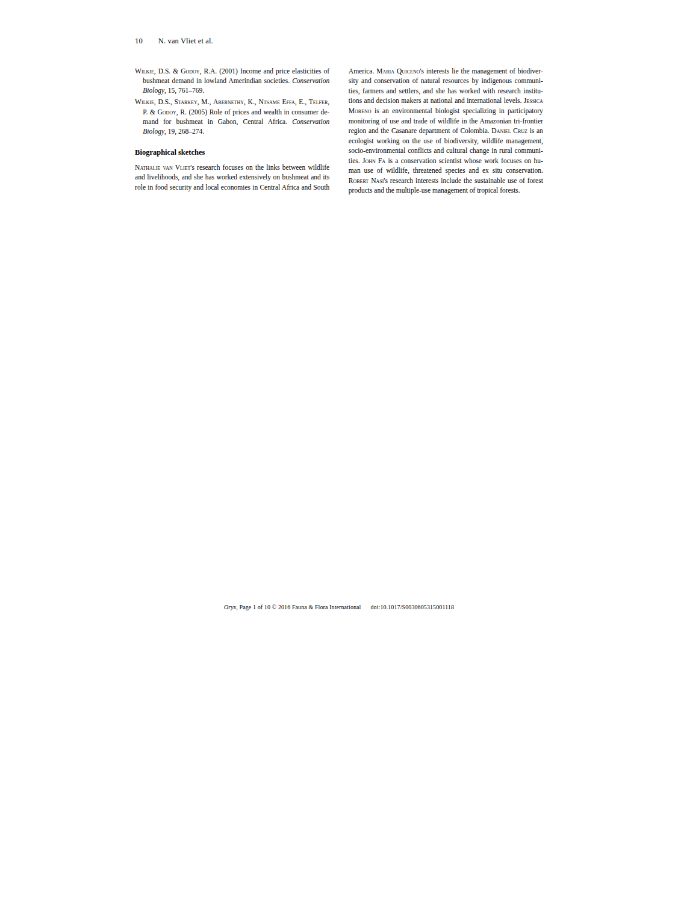10 N. van Vliet et al.
Wilkie, D.S. & Godoy, R.A. (2001) Income and price elasticities of bushmeat demand in lowland Amerindian societies. Conservation Biology, 15, 761–769.
Wilkie, D.S., Starkey, M., Abernethy, K., Ntsame Effa, E., Telfer, P. & Godoy, R. (2005) Role of prices and wealth in consumer demand for bushmeat in Gabon, Central Africa. Conservation Biology, 19, 268–274.
Biographical sketches
Nathalie van Vliet's research focuses on the links between wildlife and livelihoods, and she has worked extensively on bushmeat and its role in food security and local economies in Central Africa and South America. Maria Quiceno's interests lie the management of biodiversity and conservation of natural resources by indigenous communities, farmers and settlers, and she has worked with research institutions and decision makers at national and international levels. Jessica Moreno is an environmental biologist specializing in participatory monitoring of use and trade of wildlife in the Amazonian tri-frontier region and the Casanare department of Colombia. Daniel Cruz is an ecologist working on the use of biodiversity, wildlife management, socio-environmental conflicts and cultural change in rural communities. John Fa is a conservation scientist whose work focuses on human use of wildlife, threatened species and ex situ conservation. Robert Nasi's research interests include the sustainable use of forest products and the multiple-use management of tropical forests.
Oryx, Page 1 of 10 © 2016 Fauna & Flora Internationaldoi:10.1017/S0030605315001118